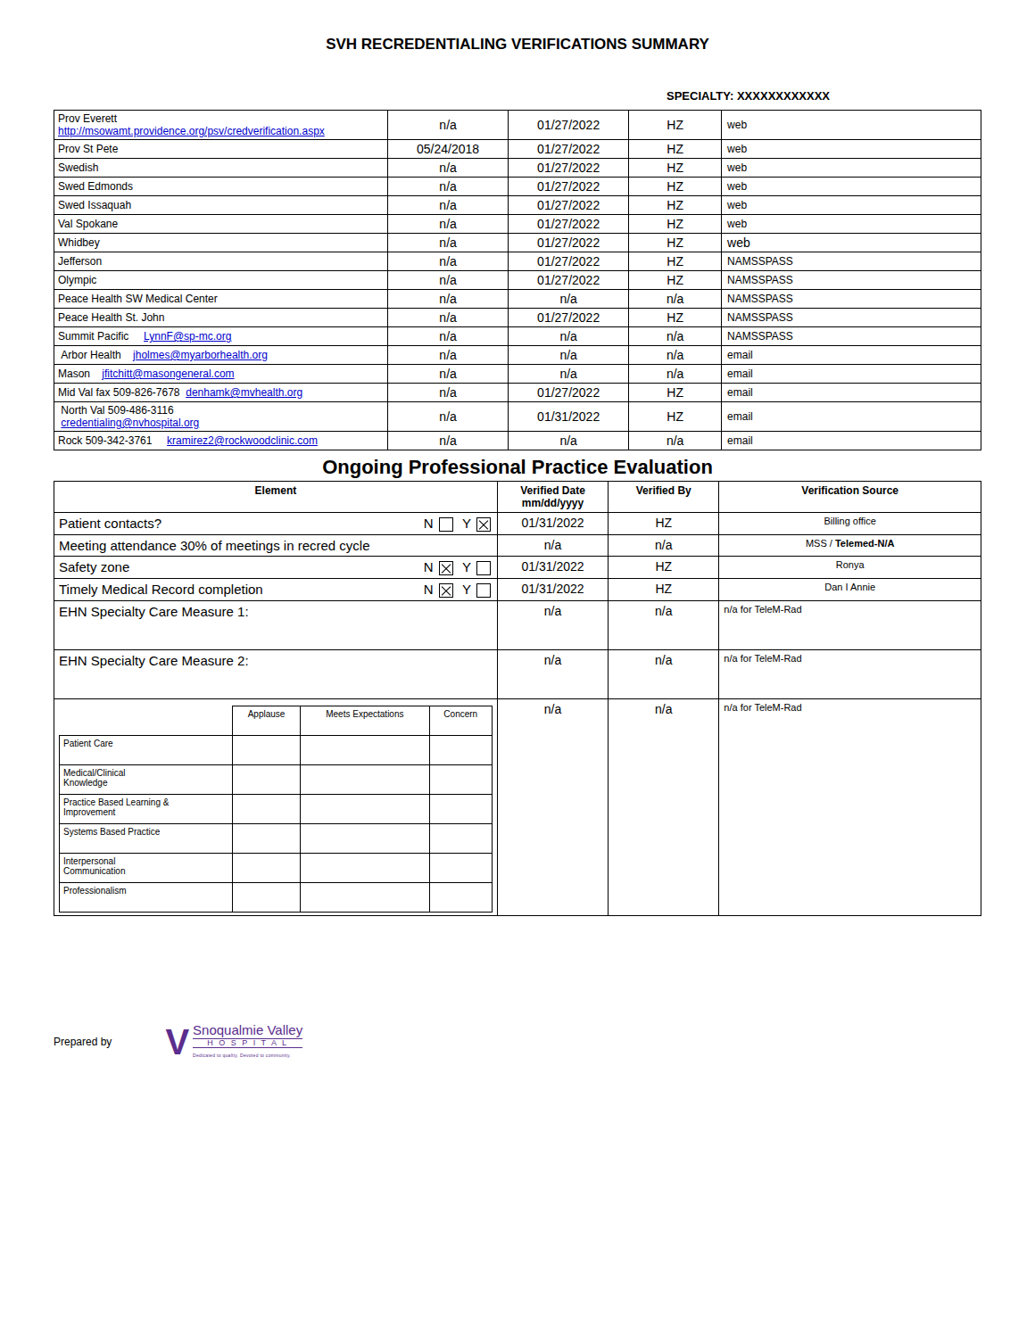SVH RECREDENTIALING VERIFICATIONS SUMMARY
SPECIALTY: XXXXXXXXXXXX
| Prov Everett http://msowamt.providence.org/psv/credverification.aspx | n/a | 01/27/2022 | HZ | web |
| Prov St Pete | 05/24/2018 | 01/27/2022 | HZ | web |
| Swedish | n/a | 01/27/2022 | HZ | web |
| Swed Edmonds | n/a | 01/27/2022 | HZ | web |
| Swed Issaquah | n/a | 01/27/2022 | HZ | web |
| Val Spokane | n/a | 01/27/2022 | HZ | web |
| Whidbey | n/a | 01/27/2022 | HZ | web |
| Jefferson | n/a | 01/27/2022 | HZ | NAMSSPASS |
| Olympic | n/a | 01/27/2022 | HZ | NAMSSPASS |
| Peace Health SW Medical Center | n/a | n/a | n/a | NAMSSPASS |
| Peace Health St. John | n/a | 01/27/2022 | HZ | NAMSSPASS |
| Summit Pacific LynnF@sp-mc.org | n/a | n/a | n/a | NAMSSPASS |
| Arbor Health jholmes@myarborhealth.org | n/a | n/a | n/a | email |
| Mason jfitchitt@masongeneral.com | n/a | n/a | n/a | email |
| Mid Val fax 509-826-7678 denhamk@mvhealth.org | n/a | 01/27/2022 | HZ | email |
| North Val 509-486-3116 credentialing@nvhospital.org | n/a | 01/31/2022 | HZ | email |
| Rock 509-342-3761 kramirez2@rockwoodclinic.com | n/a | n/a | n/a | email |
Ongoing Professional Practice Evaluation
| Element | Verified Date mm/dd/yyyy | Verified By | Verification Source |
| --- | --- | --- | --- |
| Patient contacts? N Y | 01/31/2022 | HZ | Billing office |
| Meeting attendance 30% of meetings in recred cycle | n/a | n/a | MSS / Telemed-N/A |
| Safety zone N Y | 01/31/2022 | HZ | Ronya |
| Timely Medical Record completion N Y | 01/31/2022 | HZ | Dan I Annie |
| EHN Specialty Care Measure 1: | n/a | n/a | n/a for TeleM-Rad |
| EHN Specialty Care Measure 2: | n/a | n/a | n/a for TeleM-Rad |
| / / Applause / Meets Expectations / Concern / / Patient Care / / / / / Medical/Clinical Knowledge / / / / / Practice Based Learning & Improvement / / / / / Systems Based Practice / / / / / Interpersonal Communication / / / / / Professionalism / / / / | n/a | n/a | n/a for TeleM-Rad |
Prepared by V Snoqualmie Valley H O S P I T A L Dedicated to quality. Devoted to community.